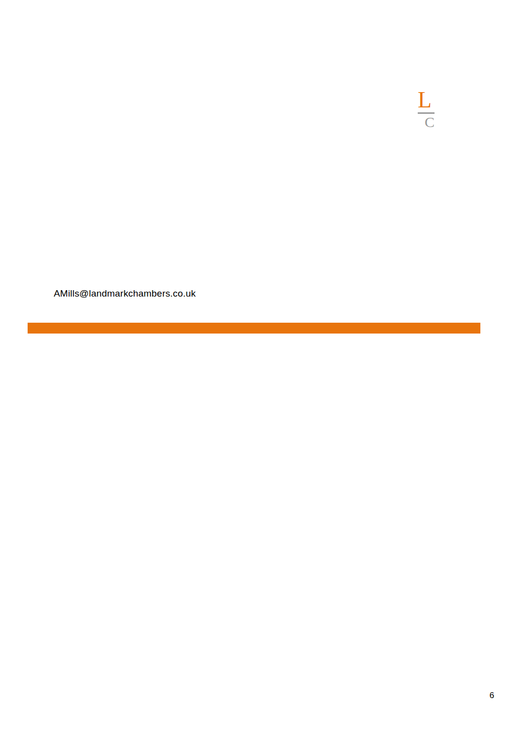L C
AMills@landmarkchambers.co.uk
6